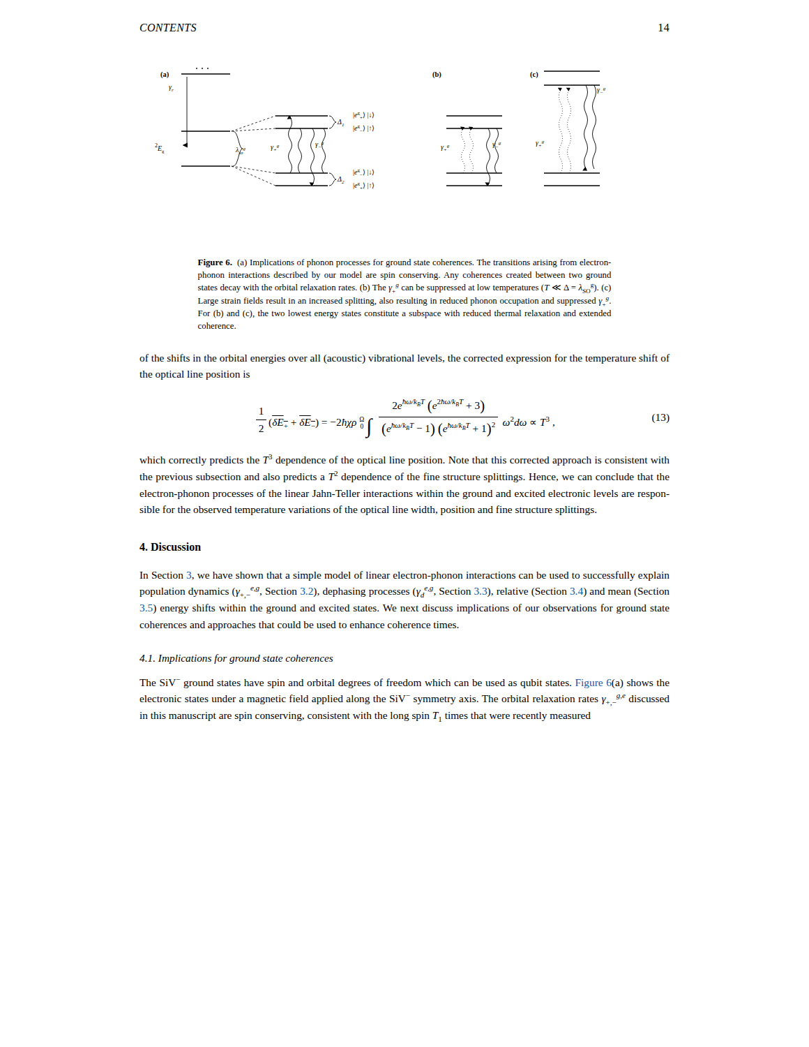CONTENTS 14
(a) γr 2Eg λsog γ+g γ−g Δ1 |eg+⟩ |↓⟩ |eg−⟩ |↑⟩ Δ2 |eg−⟩ |↓⟩ |eg+⟩ |↑⟩ (b) γ+g γ−g (c) γ+g γ−g
Figure 6. (a) Implications of phonon processes for ground state coherences. The transitions arising from electron-phonon interactions described by our model are spin conserving. Any coherences created between two ground states decay with the orbital relaxation rates. (b) The γ+g can be suppressed at low temperatures (T ≪ Δ = λSOg). (c) Large strain fields result in an increased splitting, also resulting in reduced phonon occupation and suppressed γ+g. For (b) and (c), the two lowest energy states constitute a subspace with reduced thermal relaxation and extended coherence.
of the shifts in the orbital energies over all (acoustic) vibrational levels, the corrected expression for the temperature shift of the optical line position is
12(δE+ + δE−) = −2ħχρ Ω 0∫ 2eħω/kBT (e2ħω/kBT + 3) (eħω/kBT − 1) (eħω/kBT + 1)2 ω2dω ∝ T3 , (13)
which correctly predicts the T3 dependence of the optical line position. Note that this corrected approach is consistent with the previous subsection and also predicts a T2 dependence of the fine structure splittings. Hence, we can conclude that the electron-phonon processes of the linear Jahn-Teller interactions within the ground and excited electronic levels are responsible for the observed temperature variations of the optical line width, position and fine structure splittings.
4. Discussion
In Section 3, we have shown that a simple model of linear electron-phonon interactions can be used to successfully explain population dynamics (γ+,−e,g, Section 3.2), dephasing processes (γde,g, Section 3.3), relative (Section 3.4) and mean (Section 3.5) energy shifts within the ground and excited states. We next discuss implications of our observations for ground state coherences and approaches that could be used to enhance coherence times.
4.1. Implications for ground state coherences
The SiV− ground states have spin and orbital degrees of freedom which can be used as qubit states. Figure 6(a) shows the electronic states under a magnetic field applied along the SiV− symmetry axis. The orbital relaxation rates γ+,−g,e discussed in this manuscript are spin conserving, consistent with the long spin T1 times that were recently measured